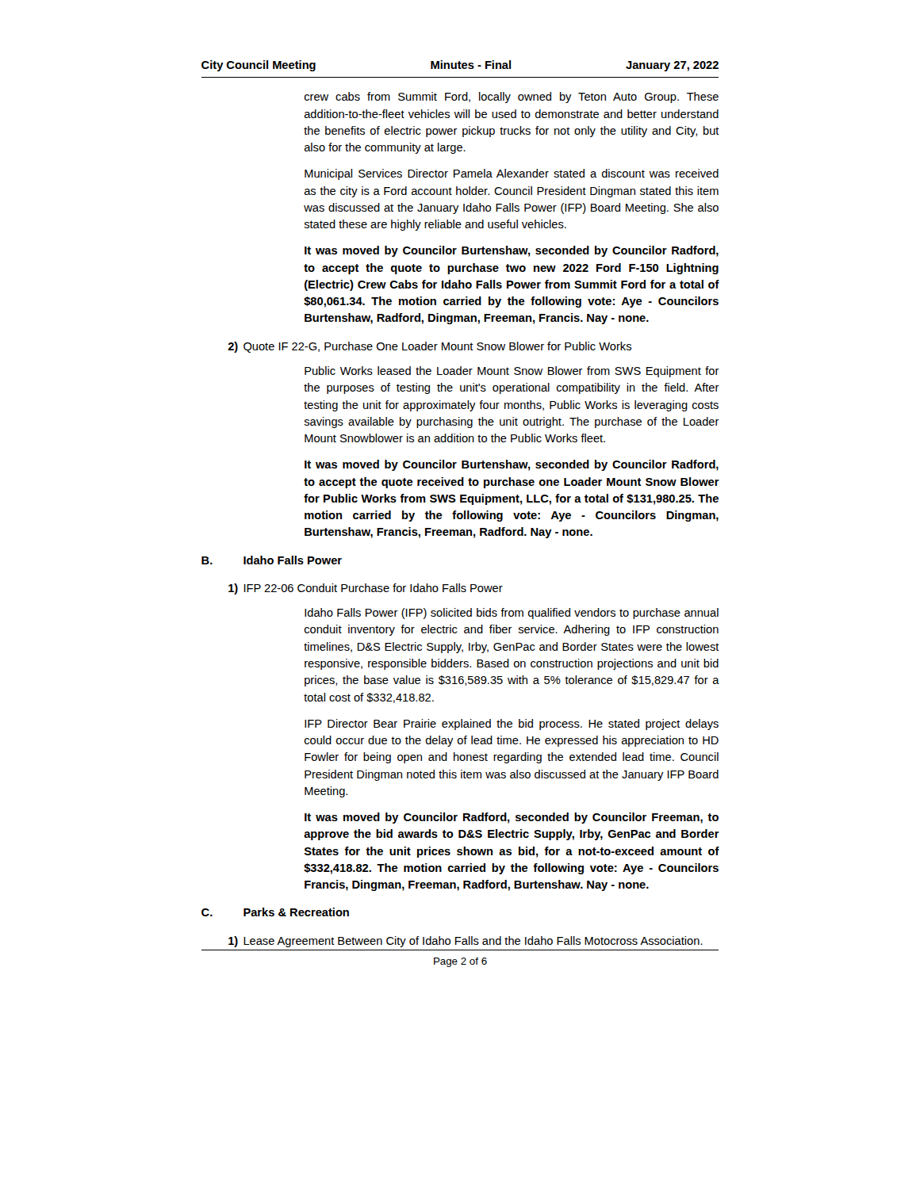City Council Meeting
Minutes - Final
January 27, 2022
crew cabs from Summit Ford, locally owned by Teton Auto Group. These addition-to-the-fleet vehicles will be used to demonstrate and better understand the benefits of electric power pickup trucks for not only the utility and City, but also for the community at large.
Municipal Services Director Pamela Alexander stated a discount was received as the city is a Ford account holder. Council President Dingman stated this item was discussed at the January Idaho Falls Power (IFP) Board Meeting. She also stated these are highly reliable and useful vehicles.
It was moved by Councilor Burtenshaw, seconded by Councilor Radford, to accept the quote to purchase two new 2022 Ford F-150 Lightning (Electric) Crew Cabs for Idaho Falls Power from Summit Ford for a total of $80,061.34. The motion carried by the following vote: Aye - Councilors Burtenshaw, Radford, Dingman, Freeman, Francis. Nay - none.
2)
Quote IF 22-G, Purchase One Loader Mount Snow Blower for Public Works
Public Works leased the Loader Mount Snow Blower from SWS Equipment for the purposes of testing the unit's operational compatibility in the field. After testing the unit for approximately four months, Public Works is leveraging costs savings available by purchasing the unit outright. The purchase of the Loader Mount Snowblower is an addition to the Public Works fleet.
It was moved by Councilor Burtenshaw, seconded by Councilor Radford, to accept the quote received to purchase one Loader Mount Snow Blower for Public Works from SWS Equipment, LLC, for a total of $131,980.25. The motion carried by the following vote: Aye - Councilors Dingman, Burtenshaw, Francis, Freeman, Radford. Nay - none.
B.
Idaho Falls Power
1)
IFP 22-06 Conduit Purchase for Idaho Falls Power
Idaho Falls Power (IFP) solicited bids from qualified vendors to purchase annual conduit inventory for electric and fiber service. Adhering to IFP construction timelines, D&S Electric Supply, Irby, GenPac and Border States were the lowest responsive, responsible bidders. Based on construction projections and unit bid prices, the base value is $316,589.35 with a 5% tolerance of $15,829.47 for a total cost of $332,418.82.
IFP Director Bear Prairie explained the bid process. He stated project delays could occur due to the delay of lead time. He expressed his appreciation to HD Fowler for being open and honest regarding the extended lead time. Council President Dingman noted this item was also discussed at the January IFP Board Meeting.
It was moved by Councilor Radford, seconded by Councilor Freeman, to approve the bid awards to D&S Electric Supply, Irby, GenPac and Border States for the unit prices shown as bid, for a not-to-exceed amount of $332,418.82. The motion carried by the following vote: Aye - Councilors Francis, Dingman, Freeman, Radford, Burtenshaw. Nay - none.
C.
Parks & Recreation
1)
Lease Agreement Between City of Idaho Falls and the Idaho Falls Motocross Association.
Page 2 of 6